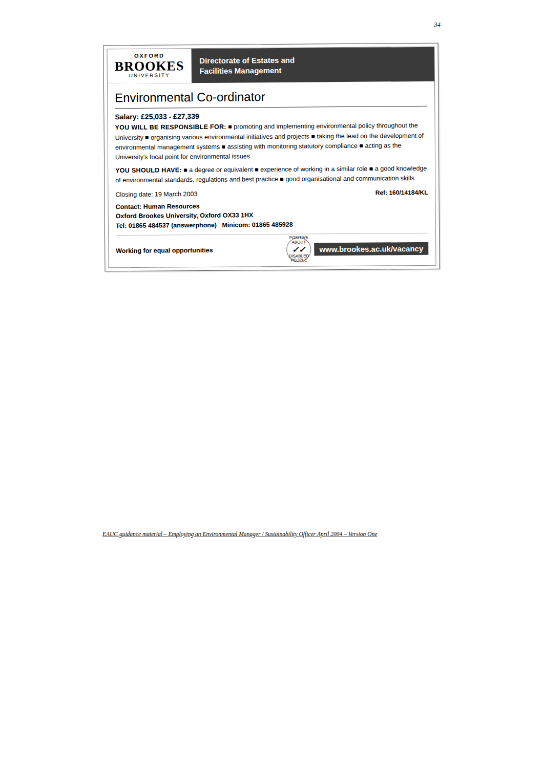34
OXFORD
BROOKES
UNIVERSITY
Directorate of Estates and
Facilities Management
Environmental Co-ordinator
Salary: £25,033 - £27,339
YOU WILL BE RESPONSIBLE FOR: ■ promoting and implementing environmental policy throughout the University ■ organising various environmental initiatives and projects ■ taking the lead on the development of environmental management systems ■ assisting with monitoring statutory compliance ■ acting as the University's focal point for environmental issues
YOU SHOULD HAVE: ■ a degree or equivalent ■ experience of working in a similar role ■ a good knowledge of environmental standards, regulations and best practice ■ good organisational and communication skills
Ref: 160/14184/KL Closing date: 19 March 2003
Contact: Human Resources
Oxford Brookes University, Oxford OX33 1HX
Tel: 01865 484537 (answerphone) Minicom: 01865 485928
Working for equal opportunities
POSITIVE ABOUT ✓✓ DISABLED PEOPLE
www.brookes.ac.uk/vacancy
EAUC guidance material – Employing an Environmental Manager / Sustainability Officer April 2004 – Version One